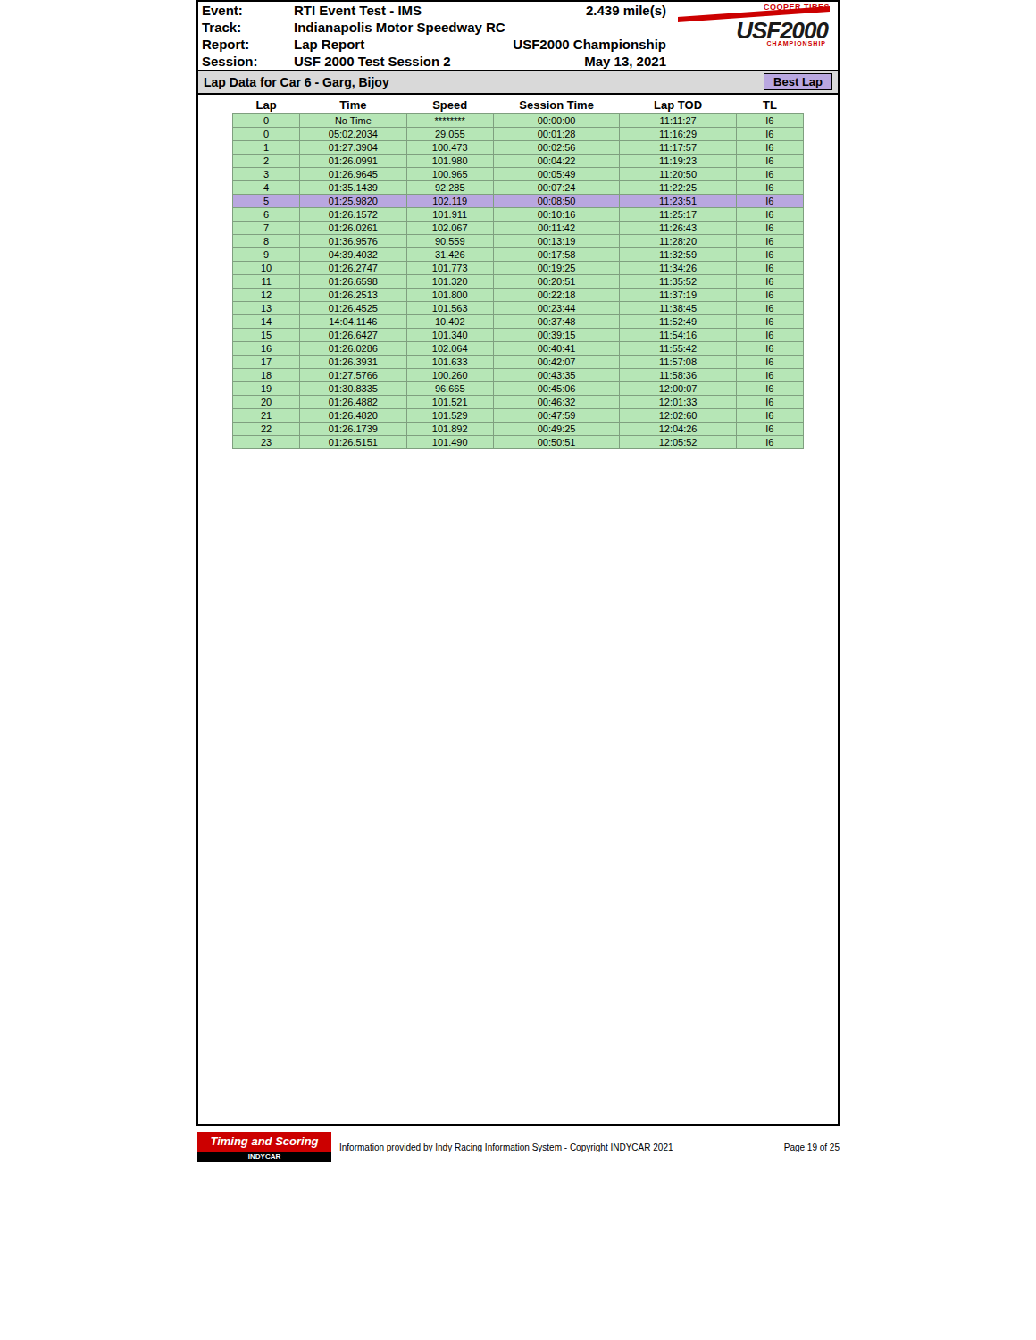| Event: | RTI Event Test - IMS | 2.439 mile(s) | COOPER TIRES USF2000 CHAMPIONSHIP |
| Track: | Indianapolis Motor Speedway RC | |
| Report: | Lap Report | USF2000 Championship |
| Session: | USF 2000 Test Session 2 | May 13, 2021 |
Lap Data for Car 6 - Garg, Bijoy Best Lap
| Lap | Time | Speed | Session Time | Lap TOD | TL |
| --- | --- | --- | --- | --- | --- |
| 0 | No Time | ******** | 00:00:00 | 11:11:27 | I6 |
| 0 | 05:02.2034 | 29.055 | 00:01:28 | 11:16:29 | I6 |
| 1 | 01:27.3904 | 100.473 | 00:02:56 | 11:17:57 | I6 |
| 2 | 01:26.0991 | 101.980 | 00:04:22 | 11:19:23 | I6 |
| 3 | 01:26.9645 | 100.965 | 00:05:49 | 11:20:50 | I6 |
| 4 | 01:35.1439 | 92.285 | 00:07:24 | 11:22:25 | I6 |
| 5 | 01:25.9820 | 102.119 | 00:08:50 | 11:23:51 | I6 |
| 6 | 01:26.1572 | 101.911 | 00:10:16 | 11:25:17 | I6 |
| 7 | 01:26.0261 | 102.067 | 00:11:42 | 11:26:43 | I6 |
| 8 | 01:36.9576 | 90.559 | 00:13:19 | 11:28:20 | I6 |
| 9 | 04:39.4032 | 31.426 | 00:17:58 | 11:32:59 | I6 |
| 10 | 01:26.2747 | 101.773 | 00:19:25 | 11:34:26 | I6 |
| 11 | 01:26.6598 | 101.320 | 00:20:51 | 11:35:52 | I6 |
| 12 | 01:26.2513 | 101.800 | 00:22:18 | 11:37:19 | I6 |
| 13 | 01:26.4525 | 101.563 | 00:23:44 | 11:38:45 | I6 |
| 14 | 14:04.1146 | 10.402 | 00:37:48 | 11:52:49 | I6 |
| 15 | 01:26.6427 | 101.340 | 00:39:15 | 11:54:16 | I6 |
| 16 | 01:26.0286 | 102.064 | 00:40:41 | 11:55:42 | I6 |
| 17 | 01:26.3931 | 101.633 | 00:42:07 | 11:57:08 | I6 |
| 18 | 01:27.5766 | 100.260 | 00:43:35 | 11:58:36 | I6 |
| 19 | 01:30.8335 | 96.665 | 00:45:06 | 12:00:07 | I6 |
| 20 | 01:26.4882 | 101.521 | 00:46:32 | 12:01:33 | I6 |
| 21 | 01:26.4820 | 101.529 | 00:47:59 | 12:02:60 | I6 |
| 22 | 01:26.1739 | 101.892 | 00:49:25 | 12:04:26 | I6 |
| 23 | 01:26.5151 | 101.490 | 00:50:51 | 12:05:52 | I6 |
Timing and Scoring
INDYCAR
Information provided by Indy Racing Information System - Copyright INDYCAR 2021
Page 19 of 25